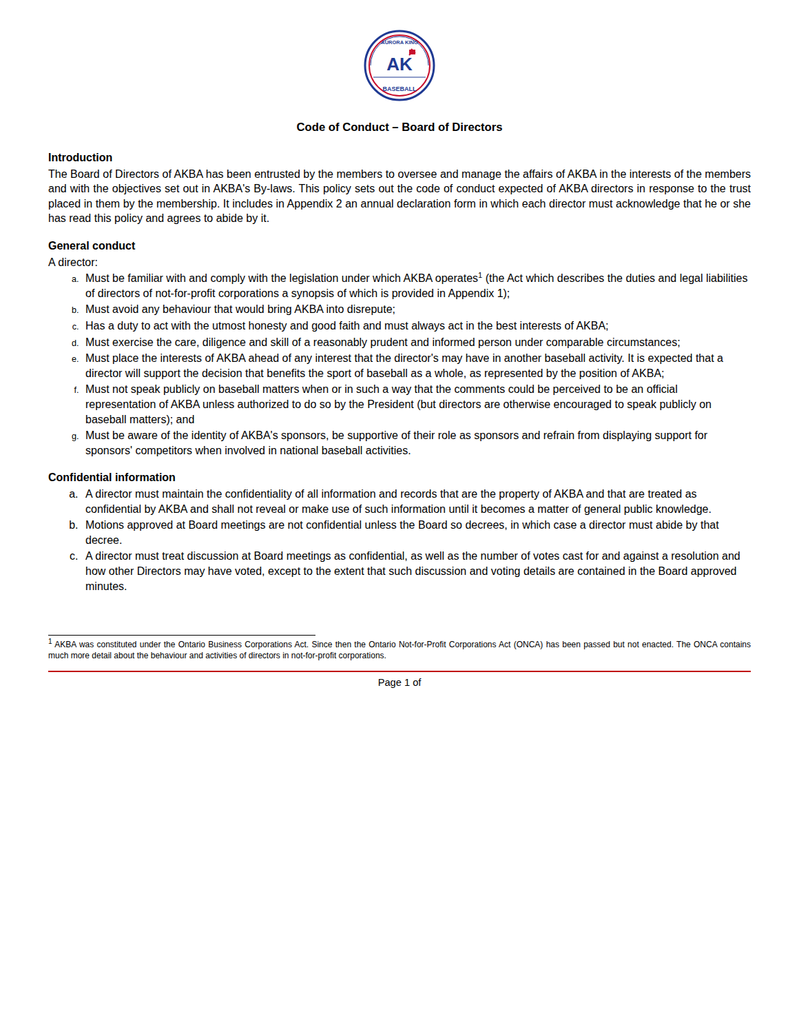AURORA KING AK BASEBALL
Code of Conduct – Board of Directors
Introduction
The Board of Directors of AKBA has been entrusted by the members to oversee and manage the affairs of AKBA in the interests of the members and with the objectives set out in AKBA's By-laws. This policy sets out the code of conduct expected of AKBA directors in response to the trust placed in them by the membership. It includes in Appendix 2 an annual declaration form in which each director must acknowledge that he or she has read this policy and agrees to abide by it.
General conduct
A director:
Must be familiar with and comply with the legislation under which AKBA operates1 (the Act which describes the duties and legal liabilities of directors of not-for-profit corporations a synopsis of which is provided in Appendix 1);
Must avoid any behaviour that would bring AKBA into disrepute;
Has a duty to act with the utmost honesty and good faith and must always act in the best interests of AKBA;
Must exercise the care, diligence and skill of a reasonably prudent and informed person under comparable circumstances;
Must place the interests of AKBA ahead of any interest that the director's may have in another baseball activity. It is expected that a director will support the decision that benefits the sport of baseball as a whole, as represented by the position of AKBA;
Must not speak publicly on baseball matters when or in such a way that the comments could be perceived to be an official representation of AKBA unless authorized to do so by the President (but directors are otherwise encouraged to speak publicly on baseball matters); and
Must be aware of the identity of AKBA's sponsors, be supportive of their role as sponsors and refrain from displaying support for sponsors' competitors when involved in national baseball activities.
Confidential information
A director must maintain the confidentiality of all information and records that are the property of AKBA and that are treated as confidential by AKBA and shall not reveal or make use of such information until it becomes a matter of general public knowledge.
Motions approved at Board meetings are not confidential unless the Board so decrees, in which case a director must abide by that decree.
A director must treat discussion at Board meetings as confidential, as well as the number of votes cast for and against a resolution and how other Directors may have voted, except to the extent that such discussion and voting details are contained in the Board approved minutes.
1 AKBA was constituted under the Ontario Business Corporations Act. Since then the Ontario Not-for-Profit Corporations Act (ONCA) has been passed but not enacted. The ONCA contains much more detail about the behaviour and activities of directors in not-for-profit corporations.
Page 1 of